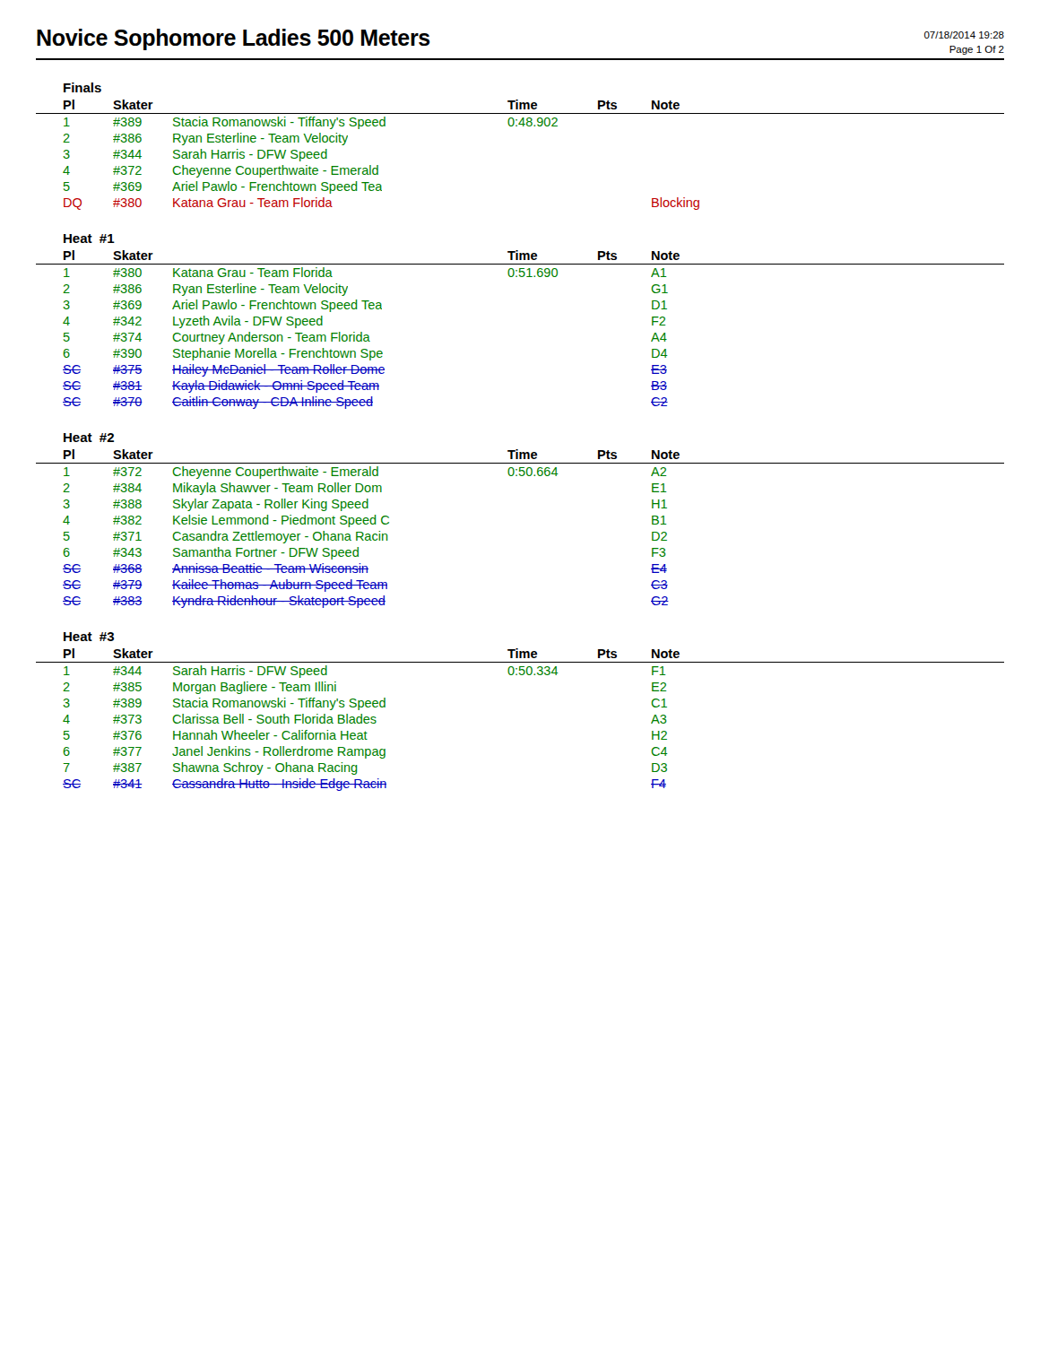Novice Sophomore Ladies 500 Meters
07/18/2014 19:28
Page 1 Of 2
Finals
| Pl | Skater | | Time | Pts | Note |
| --- | --- | --- | --- | --- | --- |
| 1 | #389 | Stacia Romanowski - Tiffany's Speed | 0:48.902 | | |
| 2 | #386 | Ryan Esterline - Team Velocity | | | |
| 3 | #344 | Sarah Harris - DFW Speed | | | |
| 4 | #372 | Cheyenne Couperthwaite - Emerald | | | |
| 5 | #369 | Ariel Pawlo - Frenchtown Speed Tea | | | |
| DQ | #380 | Katana Grau - Team Florida | | | Blocking |
Heat #1
| Pl | Skater | | Time | Pts | Note |
| --- | --- | --- | --- | --- | --- |
| 1 | #380 | Katana Grau - Team Florida | 0:51.690 | | A1 |
| 2 | #386 | Ryan Esterline - Team Velocity | | | G1 |
| 3 | #369 | Ariel Pawlo - Frenchtown Speed Tea | | | D1 |
| 4 | #342 | Lyzeth Avila - DFW Speed | | | F2 |
| 5 | #374 | Courtney Anderson - Team Florida | | | A4 |
| 6 | #390 | Stephanie Morella - Frenchtown Spe | | | D4 |
| SC | #375 | Hailey McDaniel - Team Roller Dome | | | E3 |
| SC | #381 | Kayla Didawick - Omni Speed Team | | | B3 |
| SC | #370 | Caitlin Conway - CDA Inline Speed | | | C2 |
Heat #2
| Pl | Skater | | Time | Pts | Note |
| --- | --- | --- | --- | --- | --- |
| 1 | #372 | Cheyenne Couperthwaite - Emerald | 0:50.664 | | A2 |
| 2 | #384 | Mikayla Shawver - Team Roller Dom | | | E1 |
| 3 | #388 | Skylar Zapata - Roller King Speed | | | H1 |
| 4 | #382 | Kelsie Lemmond - Piedmont Speed C | | | B1 |
| 5 | #371 | Casandra Zettlemoyer - Ohana Racin | | | D2 |
| 6 | #343 | Samantha Fortner - DFW Speed | | | F3 |
| SC | #368 | Annissa Beattie - Team Wisconsin | | | E4 |
| SC | #379 | Kailee Thomas - Auburn Speed Team | | | C3 |
| SC | #383 | Kyndra Ridenhour - Skateport Speed | | | G2 |
Heat #3
| Pl | Skater | | Time | Pts | Note |
| --- | --- | --- | --- | --- | --- |
| 1 | #344 | Sarah Harris - DFW Speed | 0:50.334 | | F1 |
| 2 | #385 | Morgan Bagliere - Team Illini | | | E2 |
| 3 | #389 | Stacia Romanowski - Tiffany's Speed | | | C1 |
| 4 | #373 | Clarissa Bell - South Florida Blades | | | A3 |
| 5 | #376 | Hannah Wheeler - California Heat | | | H2 |
| 6 | #377 | Janel Jenkins - Rollerdrome Rampag | | | C4 |
| 7 | #387 | Shawna Schroy - Ohana Racing | | | D3 |
| SC | #341 | Cassandra Hutto - Inside Edge Racin | | | F4 |